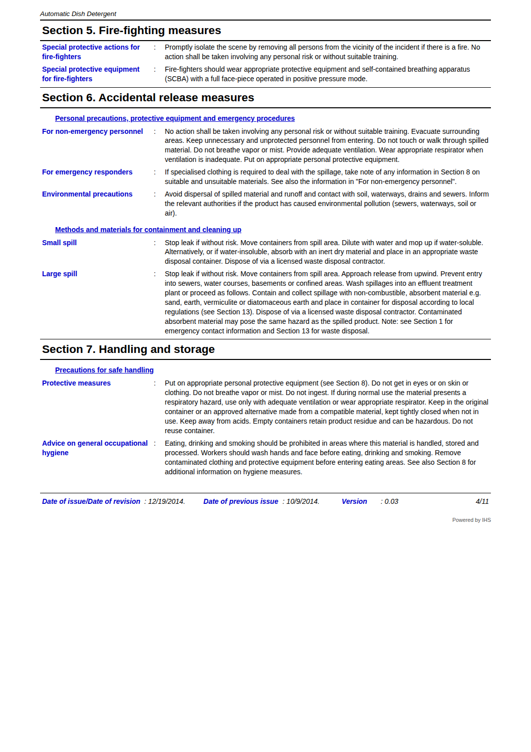Automatic Dish Detergent
Section 5. Fire-fighting measures
| Special protective actions for fire-fighters | : | Promptly isolate the scene by removing all persons from the vicinity of the incident if there is a fire. No action shall be taken involving any personal risk or without suitable training. |
| Special protective equipment for fire-fighters | : | Fire-fighters should wear appropriate protective equipment and self-contained breathing apparatus (SCBA) with a full face-piece operated in positive pressure mode. |
Section 6. Accidental release measures
Personal precautions, protective equipment and emergency procedures
| For non-emergency personnel | : | No action shall be taken involving any personal risk or without suitable training. Evacuate surrounding areas. Keep unnecessary and unprotected personnel from entering. Do not touch or walk through spilled material. Do not breathe vapor or mist. Provide adequate ventilation. Wear appropriate respirator when ventilation is inadequate. Put on appropriate personal protective equipment. |
| For emergency responders | : | If specialised clothing is required to deal with the spillage, take note of any information in Section 8 on suitable and unsuitable materials. See also the information in "For non-emergency personnel". |
| Environmental precautions | : | Avoid dispersal of spilled material and runoff and contact with soil, waterways, drains and sewers. Inform the relevant authorities if the product has caused environmental pollution (sewers, waterways, soil or air). |
Methods and materials for containment and cleaning up
| Small spill | : | Stop leak if without risk. Move containers from spill area. Dilute with water and mop up if water-soluble. Alternatively, or if water-insoluble, absorb with an inert dry material and place in an appropriate waste disposal container. Dispose of via a licensed waste disposal contractor. |
| Large spill | : | Stop leak if without risk. Move containers from spill area. Approach release from upwind. Prevent entry into sewers, water courses, basements or confined areas. Wash spillages into an effluent treatment plant or proceed as follows. Contain and collect spillage with non-combustible, absorbent material e.g. sand, earth, vermiculite or diatomaceous earth and place in container for disposal according to local regulations (see Section 13). Dispose of via a licensed waste disposal contractor. Contaminated absorbent material may pose the same hazard as the spilled product. Note: see Section 1 for emergency contact information and Section 13 for waste disposal. |
Section 7. Handling and storage
Precautions for safe handling
| Protective measures | : | Put on appropriate personal protective equipment (see Section 8). Do not get in eyes or on skin or clothing. Do not breathe vapor or mist. Do not ingest. If during normal use the material presents a respiratory hazard, use only with adequate ventilation or wear appropriate respirator. Keep in the original container or an approved alternative made from a compatible material, kept tightly closed when not in use. Keep away from acids. Empty containers retain product residue and can be hazardous. Do not reuse container. |
| Advice on general occupational hygiene | : | Eating, drinking and smoking should be prohibited in areas where this material is handled, stored and processed. Workers should wash hands and face before eating, drinking and smoking. Remove contaminated clothing and protective equipment before entering eating areas. See also Section 8 for additional information on hygiene measures. |
| Date of issue/Date of revision | : 12/19/2014. | Date of previous issue | : 10/9/2014. | Version | : 0.03 | 4/11 |
Powered by IHS